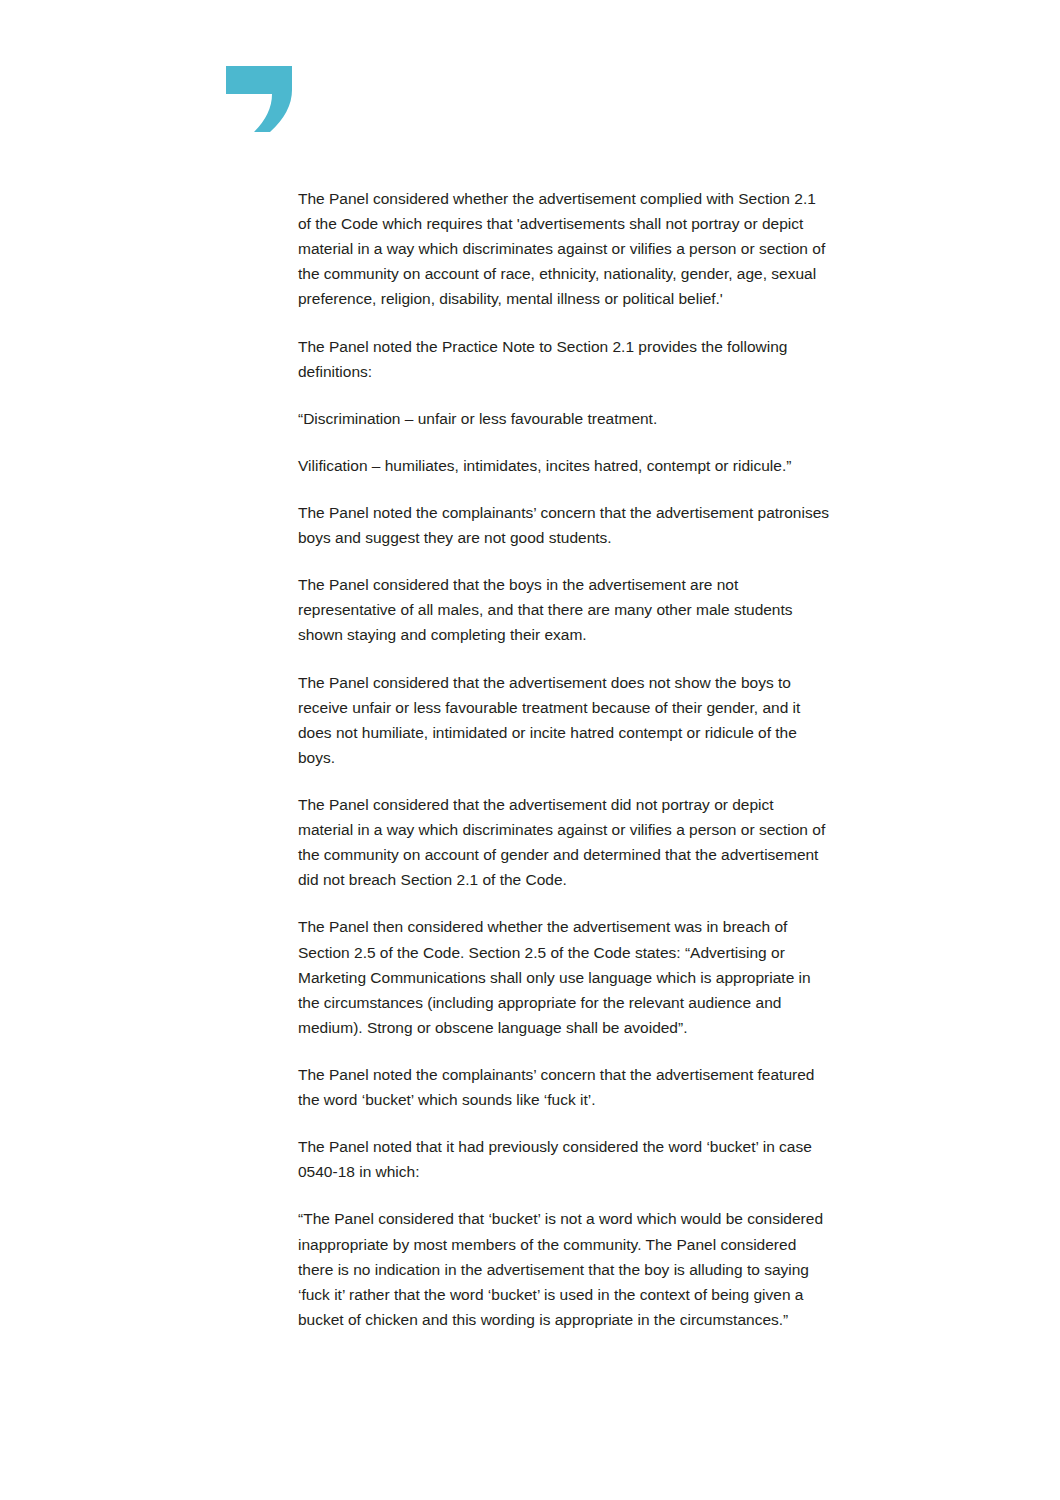The Panel considered whether the advertisement complied with Section 2.1 of the Code which requires that 'advertisements shall not portray or depict material in a way which discriminates against or vilifies a person or section of the community on account of race, ethnicity, nationality, gender, age, sexual preference, religion, disability, mental illness or political belief.'
The Panel noted the Practice Note to Section 2.1 provides the following definitions:
“Discrimination – unfair or less favourable treatment.
Vilification – humiliates, intimidates, incites hatred, contempt or ridicule.”
The Panel noted the complainants’ concern that the advertisement patronises boys and suggest they are not good students.
The Panel considered that the boys in the advertisement are not representative of all males, and that there are many other male students shown staying and completing their exam.
The Panel considered that the advertisement does not show the boys to receive unfair or less favourable treatment because of their gender, and it does not humiliate, intimidated or incite hatred contempt or ridicule of the boys.
The Panel considered that the advertisement did not portray or depict material in a way which discriminates against or vilifies a person or section of the community on account of gender and determined that the advertisement did not breach Section 2.1 of the Code.
The Panel then considered whether the advertisement was in breach of Section 2.5 of the Code. Section 2.5 of the Code states: “Advertising or Marketing Communications shall only use language which is appropriate in the circumstances (including appropriate for the relevant audience and medium). Strong or obscene language shall be avoided”.
The Panel noted the complainants’ concern that the advertisement featured the word ‘bucket’ which sounds like ‘fuck it’.
The Panel noted that it had previously considered the word ‘bucket’ in case 0540-18 in which:
“The Panel considered that ‘bucket’ is not a word which would be considered inappropriate by most members of the community. The Panel considered there is no indication in the advertisement that the boy is alluding to saying ‘fuck it’ rather that the word ‘bucket’ is used in the context of being given a bucket of chicken and this wording is appropriate in the circumstances.”